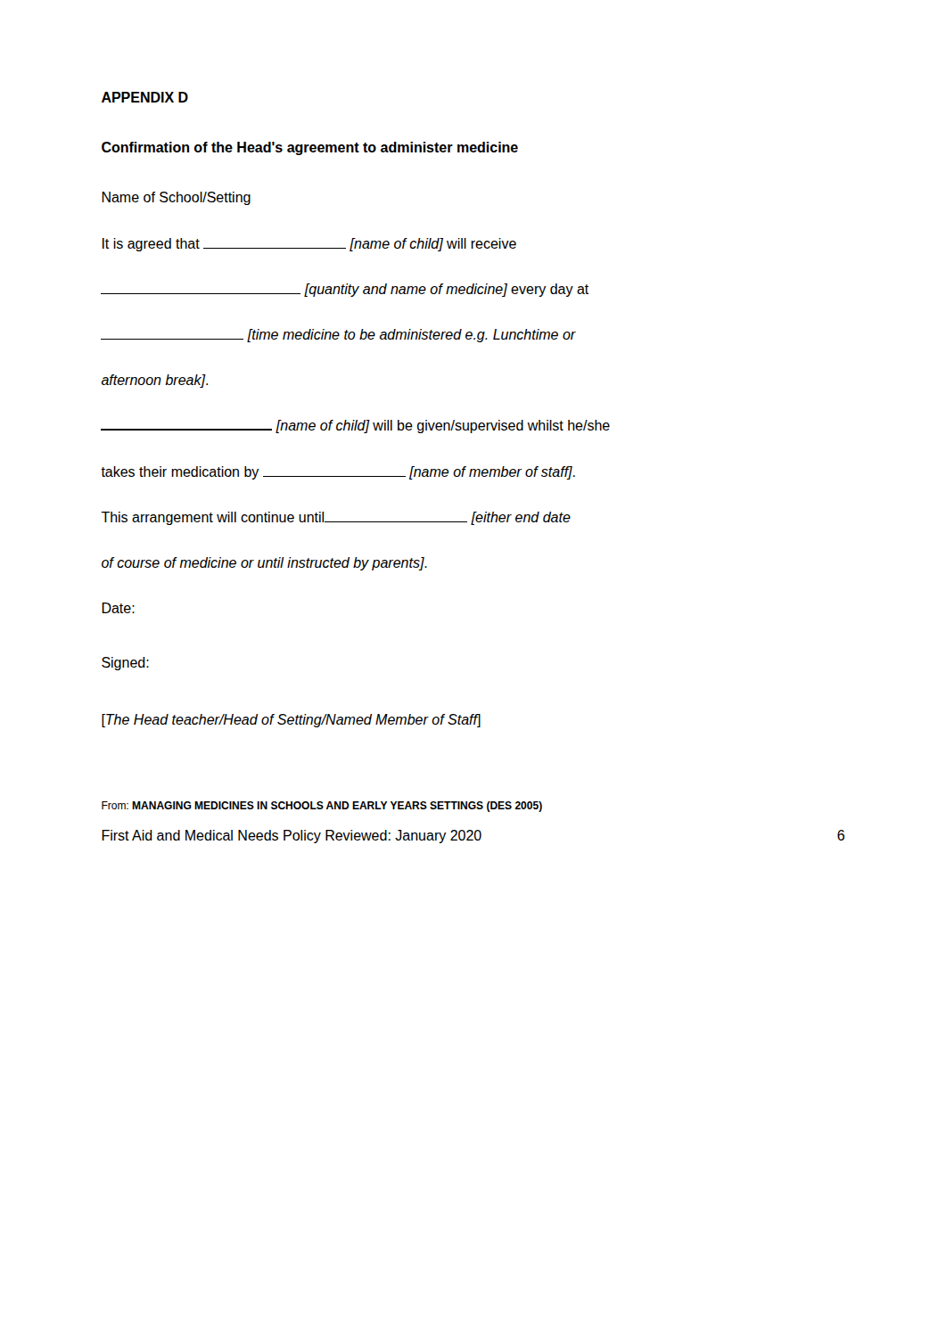APPENDIX D
Confirmation of the Head's agreement to administer medicine
Name of School/Setting
It is agreed that [name of child] will receive
[quantity and name of medicine] every day at
[time medicine to be administered e.g. Lunchtime or
afternoon break].
[name of child] will be given/supervised whilst he/she
takes their medication by [name of member of staff].
This arrangement will continue until [either end date
of course of medicine or until instructed by parents].
Date:
Signed:
[The Head teacher/Head of Setting/Named Member of Staff]
From: MANAGING MEDICINES IN SCHOOLS AND EARLY YEARS SETTINGS (DES 2005)
First Aid and Medical Needs Policy Reviewed: January 2020 6